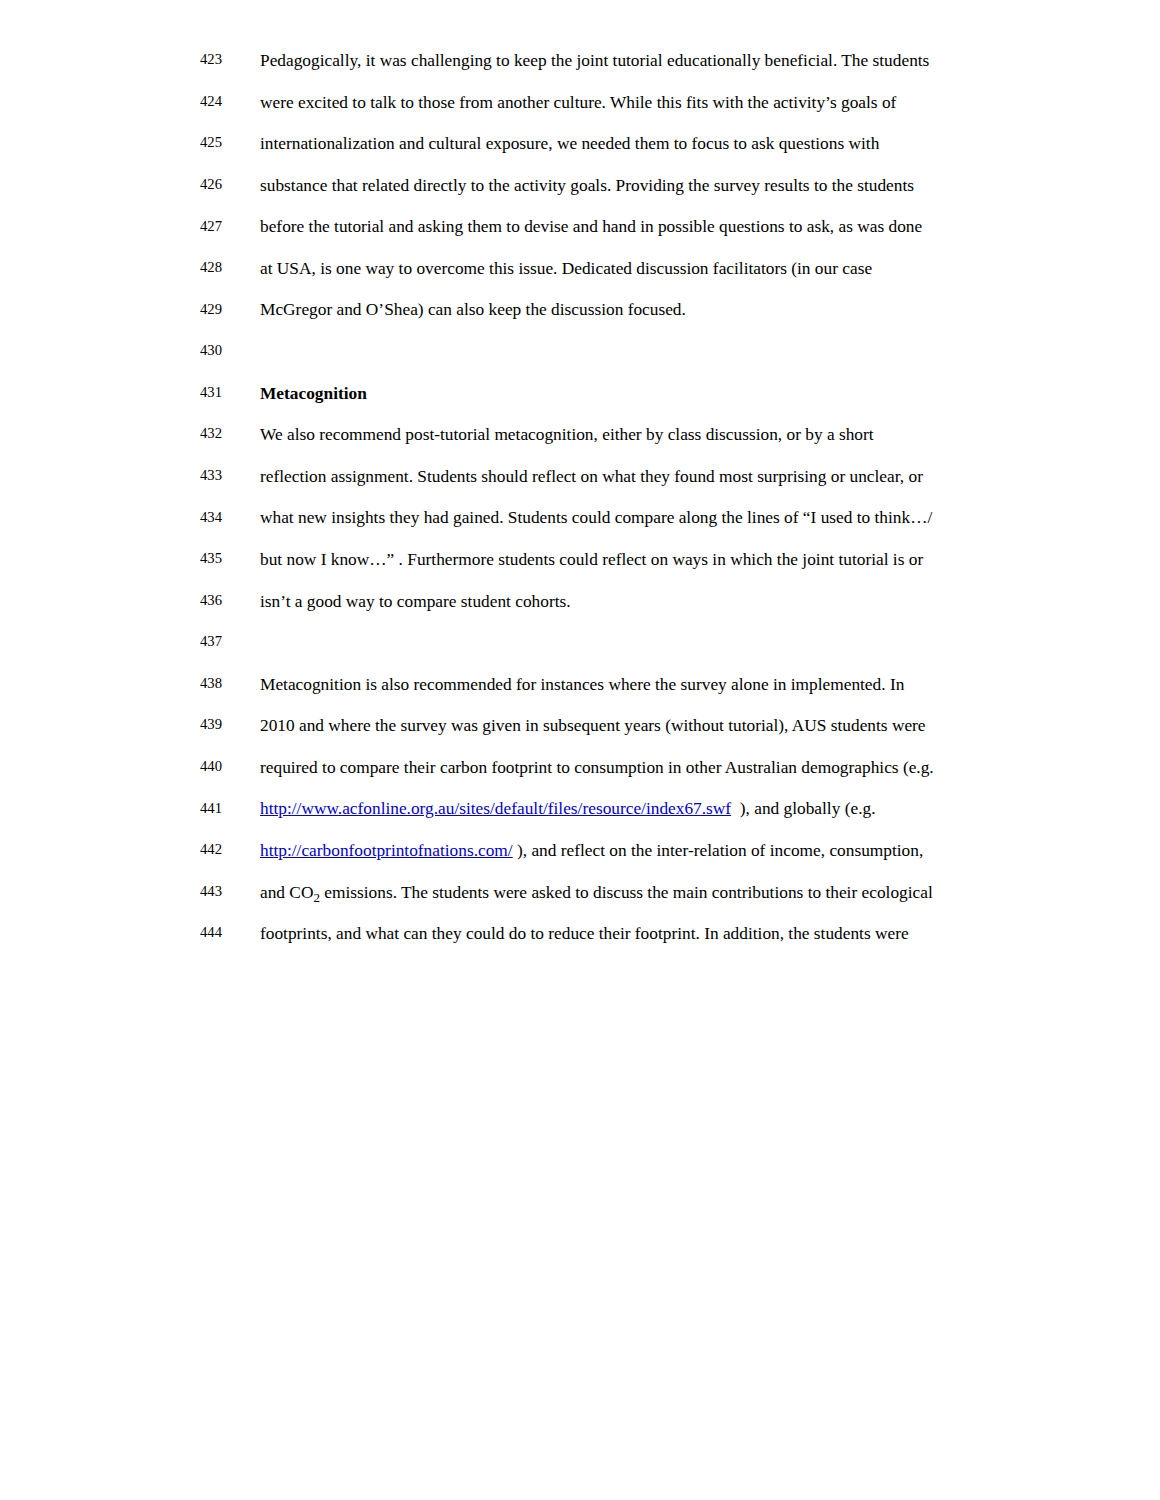423
Pedagogically, it was challenging to keep the joint tutorial educationally beneficial. The students
424
were excited to talk to those from another culture. While this fits with the activity’s goals of
425
internationalization and cultural exposure, we needed them to focus to ask questions with
426
substance that related directly to the activity goals. Providing the survey results to the students
427
before the tutorial and asking them to devise and hand in possible questions to ask, as was done
428
at USA, is one way to overcome this issue. Dedicated discussion facilitators (in our case
429
McGregor and O’Shea) can also keep the discussion focused.
430
431
Metacognition
432
We also recommend post-tutorial metacognition, either by class discussion, or by a short
433
reflection assignment. Students should reflect on what they found most surprising or unclear, or
434
what new insights they had gained. Students could compare along the lines of “I used to think…/
435
but now I know…” . Furthermore students could reflect on ways in which the joint tutorial is or
436
isn’t a good way to compare student cohorts.
437
438
Metacognition is also recommended for instances where the survey alone in implemented. In
439
2010 and where the survey was given in subsequent years (without tutorial), AUS students were
440
required to compare their carbon footprint to consumption in other Australian demographics (e.g.
441
http://www.acfonline.org.au/sites/default/files/resource/index67.swf ), and globally (e.g.
442
http://carbonfootprintofnations.com/ ), and reflect on the inter-relation of income, consumption,
443
and CO2 emissions. The students were asked to discuss the main contributions to their ecological
444
footprints, and what can they could do to reduce their footprint. In addition, the students were